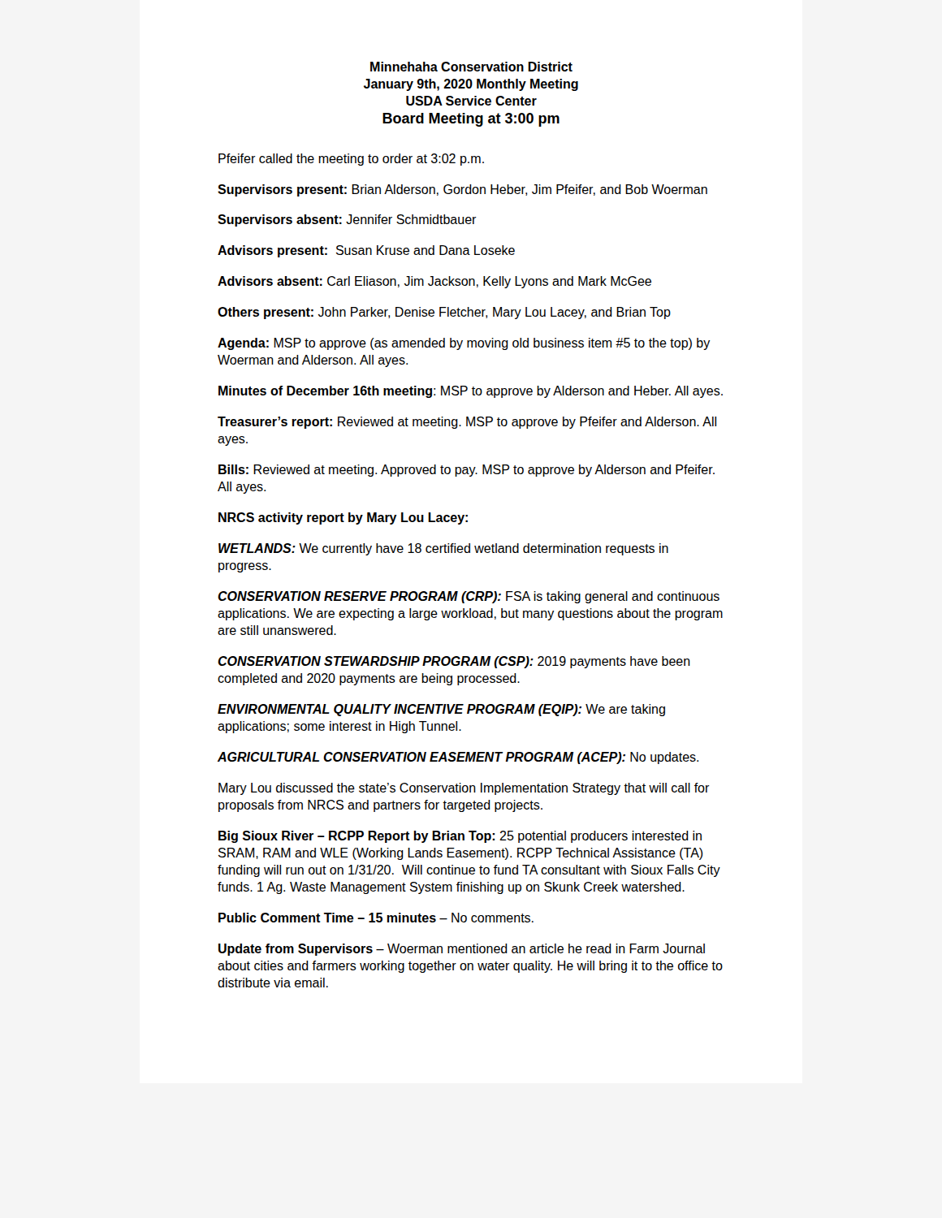Minnehaha Conservation District
January 9th, 2020 Monthly Meeting
USDA Service Center
Board Meeting at 3:00 pm
Pfeifer called the meeting to order at 3:02 p.m.
Supervisors present: Brian Alderson, Gordon Heber, Jim Pfeifer, and Bob Woerman
Supervisors absent: Jennifer Schmidtbauer
Advisors present: Susan Kruse and Dana Loseke
Advisors absent: Carl Eliason, Jim Jackson, Kelly Lyons and Mark McGee
Others present: John Parker, Denise Fletcher, Mary Lou Lacey, and Brian Top
Agenda: MSP to approve (as amended by moving old business item #5 to the top) by Woerman and Alderson. All ayes.
Minutes of December 16th meeting: MSP to approve by Alderson and Heber. All ayes.
Treasurer’s report: Reviewed at meeting. MSP to approve by Pfeifer and Alderson. All ayes.
Bills: Reviewed at meeting. Approved to pay. MSP to approve by Alderson and Pfeifer. All ayes.
NRCS activity report by Mary Lou Lacey:
WETLANDS: We currently have 18 certified wetland determination requests in progress.
CONSERVATION RESERVE PROGRAM (CRP): FSA is taking general and continuous applications. We are expecting a large workload, but many questions about the program are still unanswered.
CONSERVATION STEWARDSHIP PROGRAM (CSP): 2019 payments have been completed and 2020 payments are being processed.
ENVIRONMENTAL QUALITY INCENTIVE PROGRAM (EQIP): We are taking applications; some interest in High Tunnel.
AGRICULTURAL CONSERVATION EASEMENT PROGRAM (ACEP): No updates.
Mary Lou discussed the state’s Conservation Implementation Strategy that will call for proposals from NRCS and partners for targeted projects.
Big Sioux River – RCPP Report by Brian Top: 25 potential producers interested in SRAM, RAM and WLE (Working Lands Easement). RCPP Technical Assistance (TA) funding will run out on 1/31/20. Will continue to fund TA consultant with Sioux Falls City funds. 1 Ag. Waste Management System finishing up on Skunk Creek watershed.
Public Comment Time – 15 minutes – No comments.
Update from Supervisors – Woerman mentioned an article he read in Farm Journal about cities and farmers working together on water quality. He will bring it to the office to distribute via email.